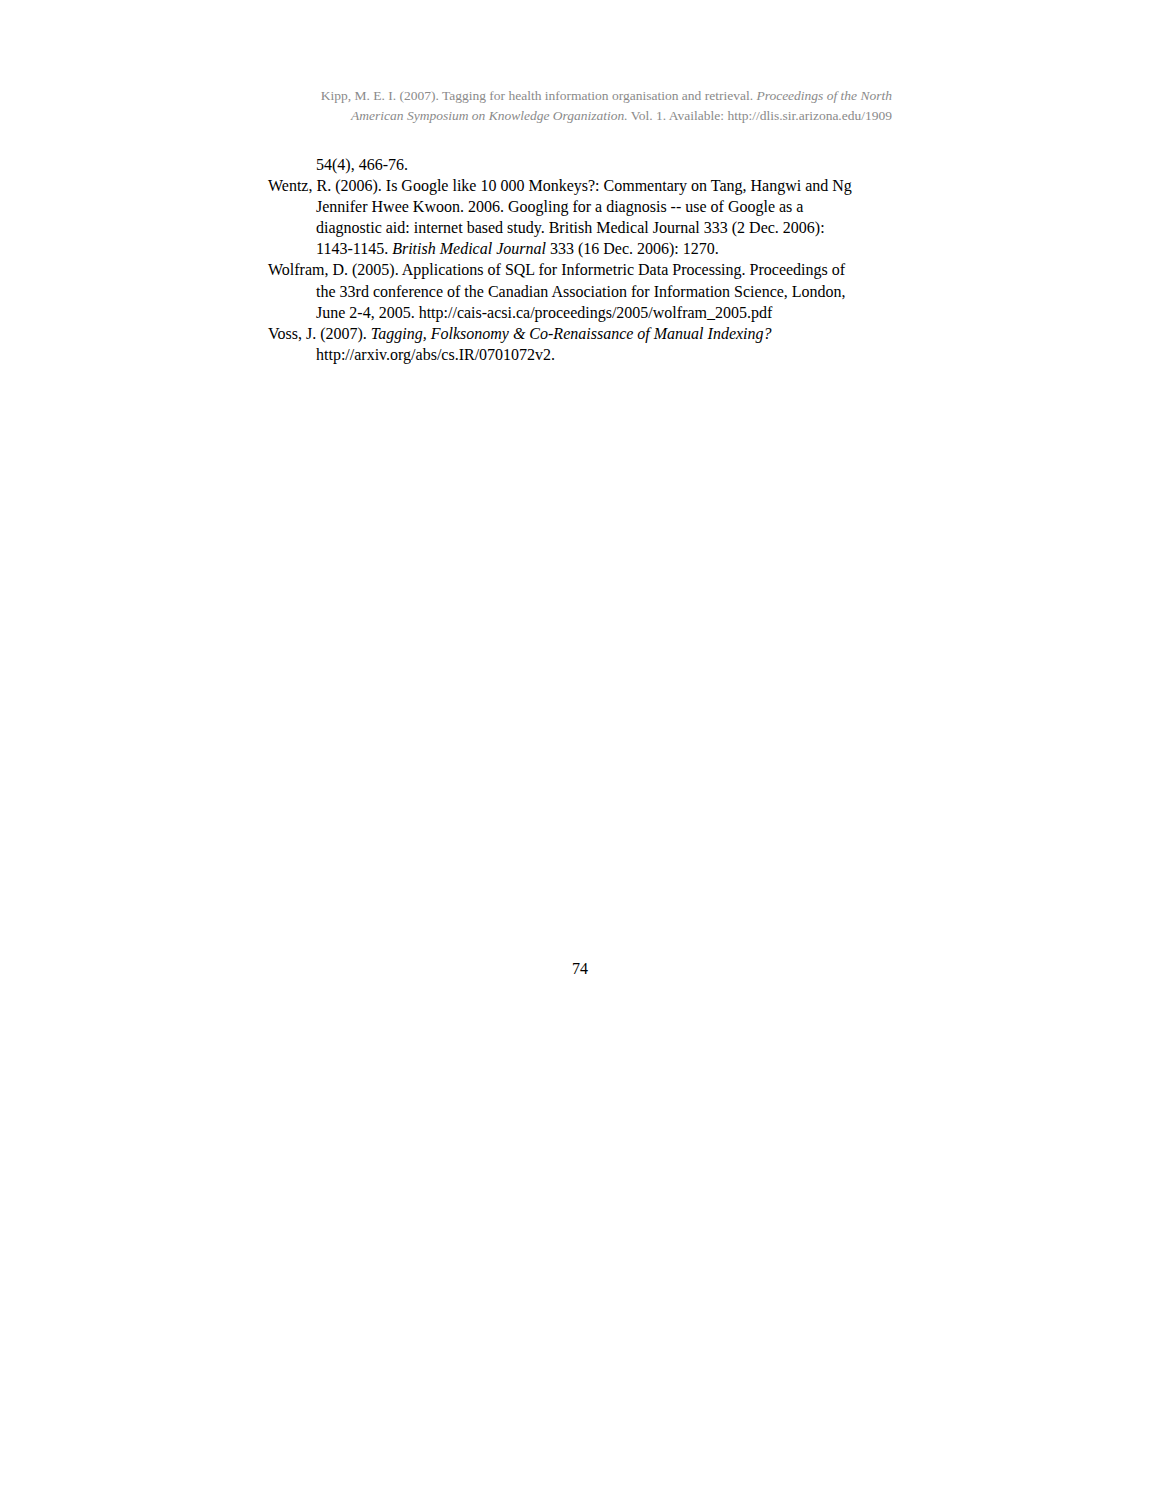Kipp, M. E. I. (2007). Tagging for health information organisation and retrieval. Proceedings of the North American Symposium on Knowledge Organization. Vol. 1. Available: http://dlis.sir.arizona.edu/1909
54(4), 466-76.
Wentz, R. (2006). Is Google like 10 000 Monkeys?: Commentary on Tang, Hangwi and Ng Jennifer Hwee Kwoon. 2006. Googling for a diagnosis -- use of Google as a diagnostic aid: internet based study. British Medical Journal 333 (2 Dec. 2006): 1143-1145. British Medical Journal 333 (16 Dec. 2006): 1270.
Wolfram, D. (2005). Applications of SQL for Informetric Data Processing. Proceedings of the 33rd conference of the Canadian Association for Information Science, London, June 2-4, 2005. http://cais-acsi.ca/proceedings/2005/wolfram_2005.pdf
Voss, J. (2007). Tagging, Folksonomy & Co-Renaissance of Manual Indexing? http://arxiv.org/abs/cs.IR/0701072v2.
74